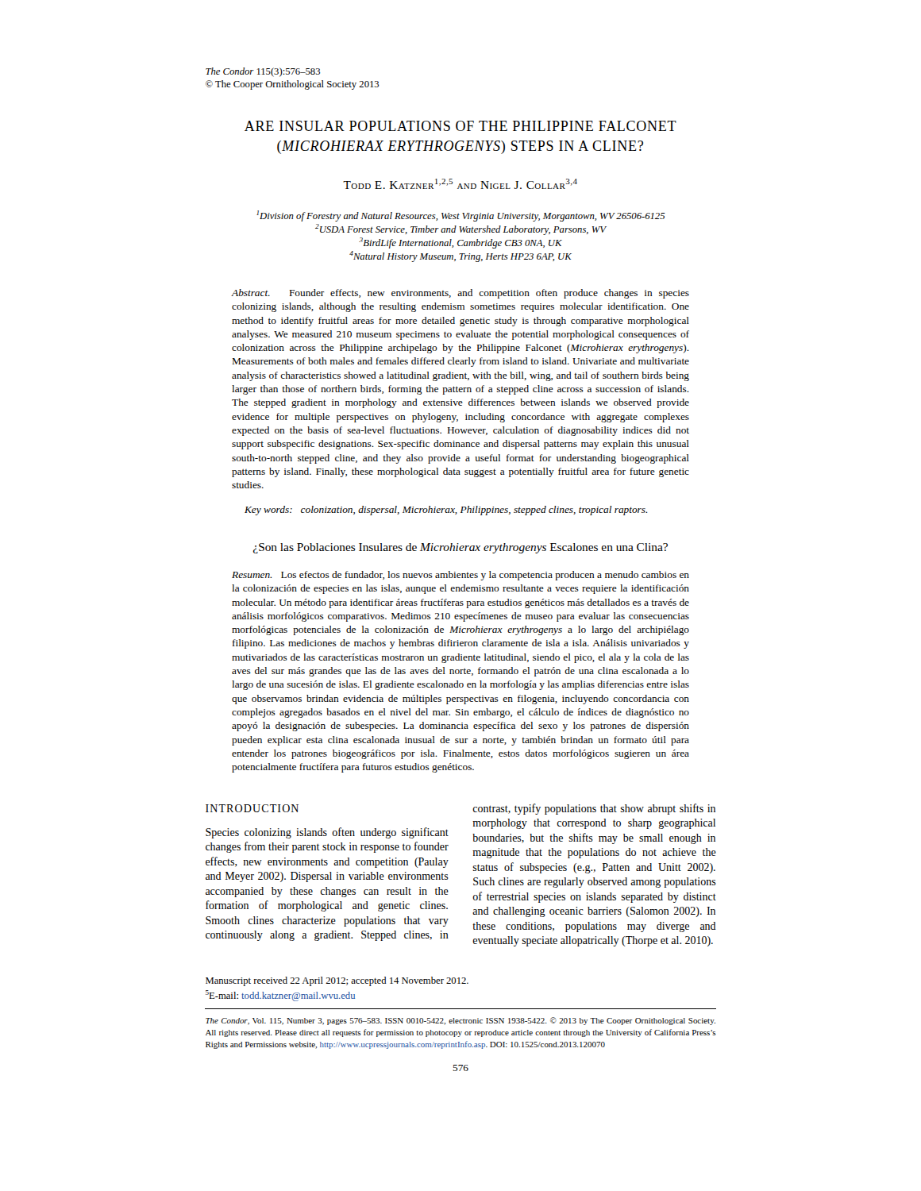The Condor 115(3):576–583
© The Cooper Ornithological Society 2013
ARE INSULAR POPULATIONS OF THE PHILIPPINE FALCONET
(MICROHIERAX ERYTHROGENYS) STEPS IN A CLINE?
Todd E. Katzner1,2,5 and Nigel J. Collar3,4
1Division of Forestry and Natural Resources, West Virginia University, Morgantown, WV 26506-6125
2USDA Forest Service, Timber and Watershed Laboratory, Parsons, WV
3BirdLife International, Cambridge CB3 0NA, UK
4Natural History Museum, Tring, Herts HP23 6AP, UK
Abstract. Founder effects, new environments, and competition often produce changes in species colonizing islands, although the resulting endemism sometimes requires molecular identification. One method to identify fruitful areas for more detailed genetic study is through comparative morphological analyses. We measured 210 museum specimens to evaluate the potential morphological consequences of colonization across the Philippine archipelago by the Philippine Falconet (Microhierax erythrogenys). Measurements of both males and females differed clearly from island to island. Univariate and multivariate analysis of characteristics showed a latitudinal gradient, with the bill, wing, and tail of southern birds being larger than those of northern birds, forming the pattern of a stepped cline across a succession of islands. The stepped gradient in morphology and extensive differences between islands we observed provide evidence for multiple perspectives on phylogeny, including concordance with aggregate complexes expected on the basis of sea-level fluctuations. However, calculation of diagnosability indices did not support subspecific designations. Sex-specific dominance and dispersal patterns may explain this unusual south-to-north stepped cline, and they also provide a useful format for understanding biogeographical patterns by island. Finally, these morphological data suggest a potentially fruitful area for future genetic studies.
Key words: colonization, dispersal, Microhierax, Philippines, stepped clines, tropical raptors.
¿Son las Poblaciones Insulares de Microhierax erythrogenys Escalones en una Clina?
Resumen. Los efectos de fundador, los nuevos ambientes y la competencia producen a menudo cambios en la colonización de especies en las islas, aunque el endemismo resultante a veces requiere la identificación molecular. Un método para identificar áreas fructíferas para estudios genéticos más detallados es a través de análisis morfológicos comparativos. Medimos 210 especímenes de museo para evaluar las consecuencias morfológicas potenciales de la colonización de Microhierax erythrogenys a lo largo del archipiélago filipino. Las mediciones de machos y hembras difirieron claramente de isla a isla. Análisis univariados y mutivariados de las características mostraron un gradiente latitudinal, siendo el pico, el ala y la cola de las aves del sur más grandes que las de las aves del norte, formando el patrón de una clina escalonada a lo largo de una sucesión de islas. El gradiente escalonado en la morfología y las amplias diferencias entre islas que observamos brindan evidencia de múltiples perspectivas en filogenia, incluyendo concordancia con complejos agregados basados en el nivel del mar. Sin embargo, el cálculo de índices de diagnóstico no apoyó la designación de subespecies. La dominancia específica del sexo y los patrones de dispersión pueden explicar esta clina escalonada inusual de sur a norte, y también brindan un formato útil para entender los patrones biogeográficos por isla. Finalmente, estos datos morfológicos sugieren un área potencialmente fructífera para futuros estudios genéticos.
Introduction
Species colonizing islands often undergo significant changes from their parent stock in response to founder effects, new environments and competition (Paulay and Meyer 2002). Dispersal in variable environments accompanied by these changes can result in the formation of morphological and genetic clines. Smooth clines characterize populations that vary continuously along a gradient. Stepped clines, in contrast, typify populations that show abrupt shifts in morphology that correspond to sharp geographical boundaries, but the shifts may be small enough in magnitude that the populations do not achieve the status of subspecies (e.g., Patten and Unitt 2002). Such clines are regularly observed among populations of terrestrial species on islands separated by distinct and challenging oceanic barriers (Salomon 2002). In these conditions, populations may diverge and eventually speciate allopatrically (Thorpe et al. 2010).
Manuscript received 22 April 2012; accepted 14 November 2012.
5E-mail: todd.katzner@mail.wvu.edu
The Condor, Vol. 115, Number 3, pages 576–583. ISSN 0010-5422, electronic ISSN 1938-5422. © 2013 by The Cooper Ornithological Society. All rights reserved. Please direct all requests for permission to photocopy or reproduce article content through the University of California Press’s Rights and Permissions website, http://www.ucpressjournals.com/reprintInfo.asp. DOI: 10.1525/cond.2013.120070
576